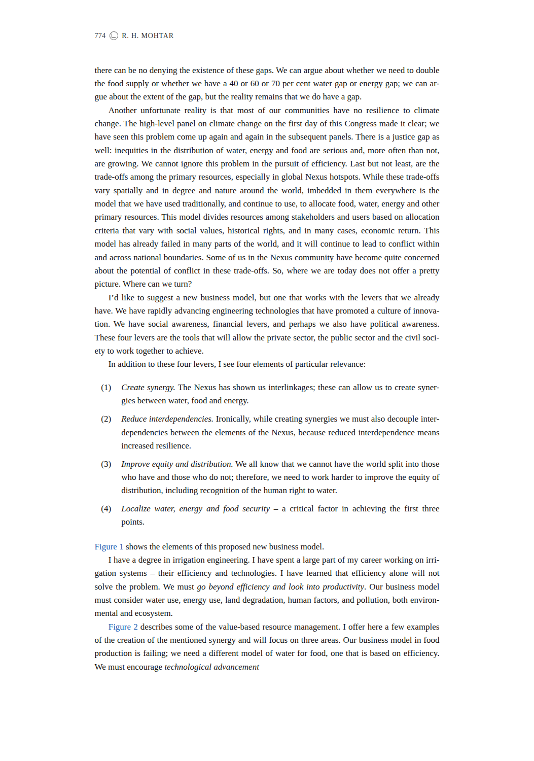774 R. H. Mohtar
there can be no denying the existence of these gaps. We can argue about whether we need to double the food supply or whether we have a 40 or 60 or 70 per cent water gap or energy gap; we can argue about the extent of the gap, but the reality remains that we do have a gap.
Another unfortunate reality is that most of our communities have no resilience to climate change. The high-level panel on climate change on the first day of this Congress made it clear; we have seen this problem come up again and again in the subsequent panels. There is a justice gap as well: inequities in the distribution of water, energy and food are serious and, more often than not, are growing. We cannot ignore this problem in the pursuit of efficiency. Last but not least, are the trade-offs among the primary resources, especially in global Nexus hotspots. While these trade-offs vary spatially and in degree and nature around the world, imbedded in them everywhere is the model that we have used traditionally, and continue to use, to allocate food, water, energy and other primary resources. This model divides resources among stakeholders and users based on allocation criteria that vary with social values, historical rights, and in many cases, economic return. This model has already failed in many parts of the world, and it will continue to lead to conflict within and across national boundaries. Some of us in the Nexus community have become quite concerned about the potential of conflict in these trade-offs. So, where we are today does not offer a pretty picture. Where can we turn?
I’d like to suggest a new business model, but one that works with the levers that we already have. We have rapidly advancing engineering technologies that have promoted a culture of innovation. We have social awareness, financial levers, and perhaps we also have political awareness. These four levers are the tools that will allow the private sector, the public sector and the civil society to work together to achieve.
In addition to these four levers, I see four elements of particular relevance:
Create synergy. The Nexus has shown us interlinkages; these can allow us to create synergies between water, food and energy.
Reduce interdependencies. Ironically, while creating synergies we must also decouple interdependencies between the elements of the Nexus, because reduced interdependence means increased resilience.
Improve equity and distribution. We all know that we cannot have the world split into those who have and those who do not; therefore, we need to work harder to improve the equity of distribution, including recognition of the human right to water.
Localize water, energy and food security – a critical factor in achieving the first three points.
Figure 1 shows the elements of this proposed new business model.
I have a degree in irrigation engineering. I have spent a large part of my career working on irrigation systems – their efficiency and technologies. I have learned that efficiency alone will not solve the problem. We must go beyond efficiency and look into productivity. Our business model must consider water use, energy use, land degradation, human factors, and pollution, both environmental and ecosystem.
Figure 2 describes some of the value-based resource management. I offer here a few examples of the creation of the mentioned synergy and will focus on three areas. Our business model in food production is failing; we need a different model of water for food, one that is based on efficiency. We must encourage technological advancement